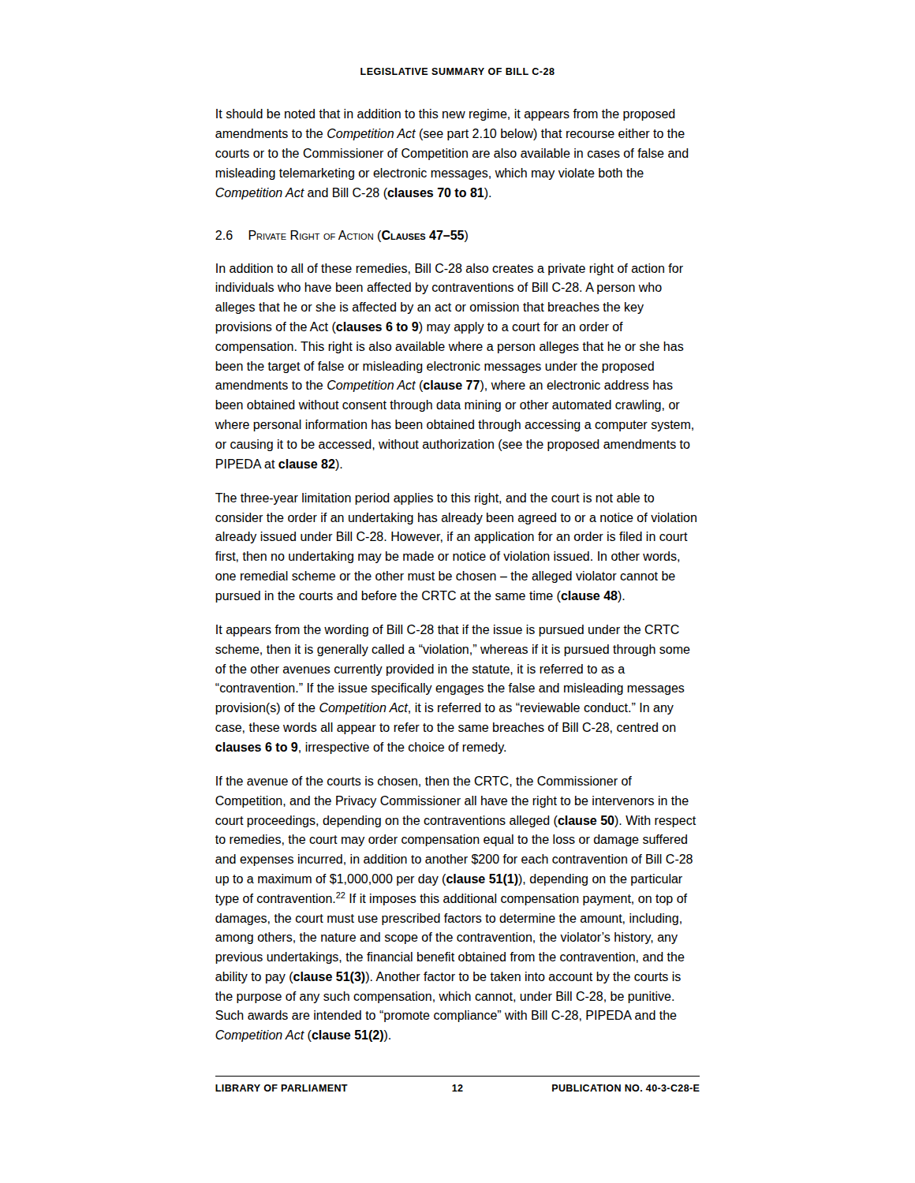LEGISLATIVE SUMMARY OF BILL C-28
It should be noted that in addition to this new regime, it appears from the proposed amendments to the Competition Act (see part 2.10 below) that recourse either to the courts or to the Commissioner of Competition are also available in cases of false and misleading telemarketing or electronic messages, which may violate both the Competition Act and Bill C-28 (clauses 70 to 81).
2.6 Private Right of Action (Clauses 47–55)
In addition to all of these remedies, Bill C-28 also creates a private right of action for individuals who have been affected by contraventions of Bill C-28. A person who alleges that he or she is affected by an act or omission that breaches the key provisions of the Act (clauses 6 to 9) may apply to a court for an order of compensation. This right is also available where a person alleges that he or she has been the target of false or misleading electronic messages under the proposed amendments to the Competition Act (clause 77), where an electronic address has been obtained without consent through data mining or other automated crawling, or where personal information has been obtained through accessing a computer system, or causing it to be accessed, without authorization (see the proposed amendments to PIPEDA at clause 82).
The three-year limitation period applies to this right, and the court is not able to consider the order if an undertaking has already been agreed to or a notice of violation already issued under Bill C-28. However, if an application for an order is filed in court first, then no undertaking may be made or notice of violation issued. In other words, one remedial scheme or the other must be chosen – the alleged violator cannot be pursued in the courts and before the CRTC at the same time (clause 48).
It appears from the wording of Bill C-28 that if the issue is pursued under the CRTC scheme, then it is generally called a “violation,” whereas if it is pursued through some of the other avenues currently provided in the statute, it is referred to as a “contravention.” If the issue specifically engages the false and misleading messages provision(s) of the Competition Act, it is referred to as “reviewable conduct.” In any case, these words all appear to refer to the same breaches of Bill C-28, centred on clauses 6 to 9, irrespective of the choice of remedy.
If the avenue of the courts is chosen, then the CRTC, the Commissioner of Competition, and the Privacy Commissioner all have the right to be intervenors in the court proceedings, depending on the contraventions alleged (clause 50). With respect to remedies, the court may order compensation equal to the loss or damage suffered and expenses incurred, in addition to another $200 for each contravention of Bill C-28 up to a maximum of $1,000,000 per day (clause 51(1)), depending on the particular type of contravention.22 If it imposes this additional compensation payment, on top of damages, the court must use prescribed factors to determine the amount, including, among others, the nature and scope of the contravention, the violator’s history, any previous undertakings, the financial benefit obtained from the contravention, and the ability to pay (clause 51(3)). Another factor to be taken into account by the courts is the purpose of any such compensation, which cannot, under Bill C-28, be punitive. Such awards are intended to “promote compliance” with Bill C-28, PIPEDA and the Competition Act (clause 51(2)).
LIBRARY OF PARLIAMENT
12
PUBLICATION NO. 40-3-C28-E